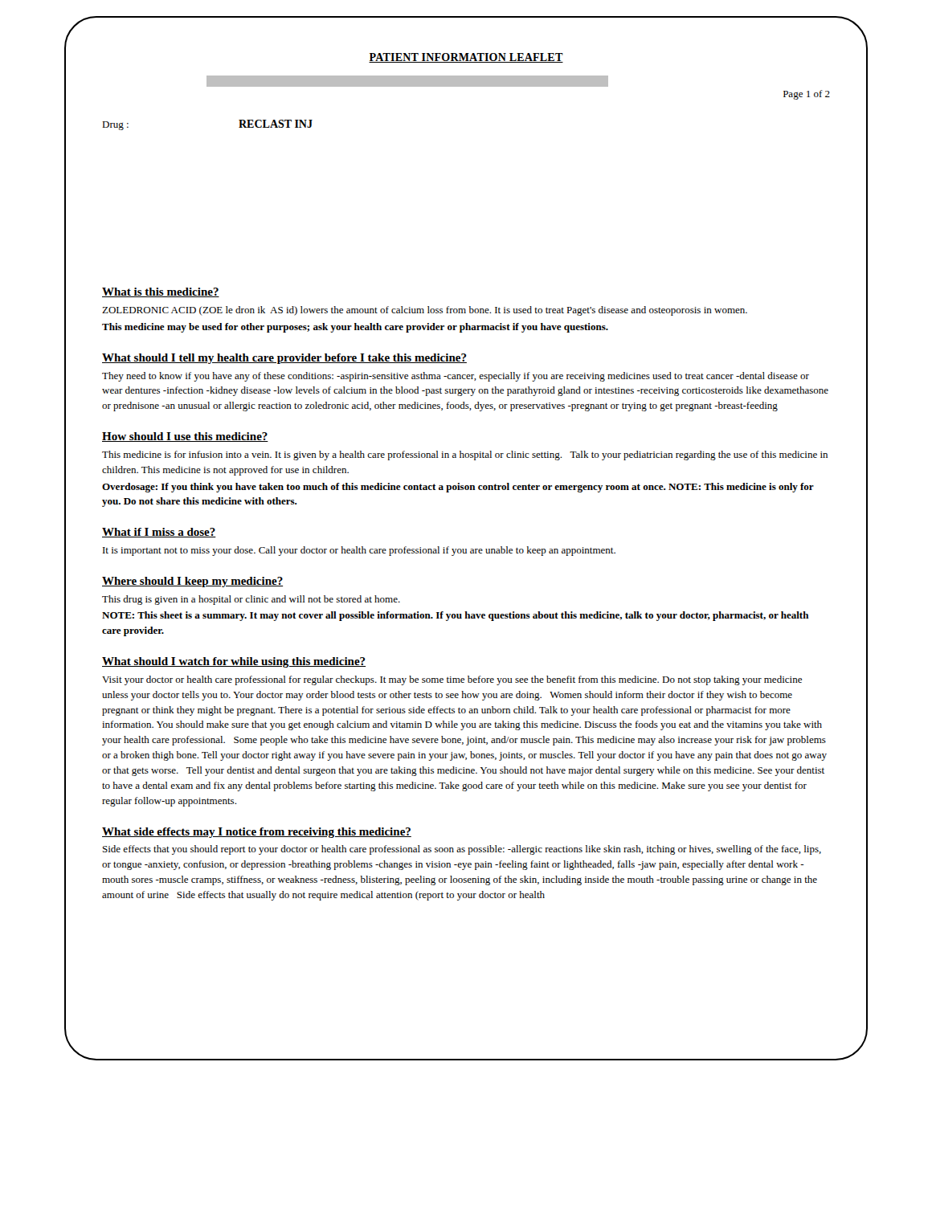PATIENT INFORMATION LEAFLET
Page 1 of 2
Drug : RECLAST INJ
What is this medicine?
ZOLEDRONIC ACID (ZOE le dron ik AS id) lowers the amount of calcium loss from bone. It is used to treat Paget's disease and osteoporosis in women.
This medicine may be used for other purposes; ask your health care provider or pharmacist if you have questions.
What should I tell my health care provider before I take this medicine?
They need to know if you have any of these conditions: -aspirin-sensitive asthma -cancer, especially if you are receiving medicines used to treat cancer -dental disease or wear dentures -infection -kidney disease -low levels of calcium in the blood -past surgery on the parathyroid gland or intestines -receiving corticosteroids like dexamethasone or prednisone -an unusual or allergic reaction to zoledronic acid, other medicines, foods, dyes, or preservatives -pregnant or trying to get pregnant -breast-feeding
How should I use this medicine?
This medicine is for infusion into a vein. It is given by a health care professional in a hospital or clinic setting. Talk to your pediatrician regarding the use of this medicine in children. This medicine is not approved for use in children.
Overdosage: If you think you have taken too much of this medicine contact a poison control center or emergency room at once. NOTE: This medicine is only for you. Do not share this medicine with others.
What if I miss a dose?
It is important not to miss your dose. Call your doctor or health care professional if you are unable to keep an appointment.
Where should I keep my medicine?
This drug is given in a hospital or clinic and will not be stored at home.
NOTE: This sheet is a summary. It may not cover all possible information. If you have questions about this medicine, talk to your doctor, pharmacist, or health care provider.
What should I watch for while using this medicine?
Visit your doctor or health care professional for regular checkups. It may be some time before you see the benefit from this medicine. Do not stop taking your medicine unless your doctor tells you to. Your doctor may order blood tests or other tests to see how you are doing. Women should inform their doctor if they wish to become pregnant or think they might be pregnant. There is a potential for serious side effects to an unborn child. Talk to your health care professional or pharmacist for more information. You should make sure that you get enough calcium and vitamin D while you are taking this medicine. Discuss the foods you eat and the vitamins you take with your health care professional. Some people who take this medicine have severe bone, joint, and/or muscle pain. This medicine may also increase your risk for jaw problems or a broken thigh bone. Tell your doctor right away if you have severe pain in your jaw, bones, joints, or muscles. Tell your doctor if you have any pain that does not go away or that gets worse. Tell your dentist and dental surgeon that you are taking this medicine. You should not have major dental surgery while on this medicine. See your dentist to have a dental exam and fix any dental problems before starting this medicine. Take good care of your teeth while on this medicine. Make sure you see your dentist for regular follow-up appointments.
What side effects may I notice from receiving this medicine?
Side effects that you should report to your doctor or health care professional as soon as possible: -allergic reactions like skin rash, itching or hives, swelling of the face, lips, or tongue -anxiety, confusion, or depression -breathing problems -changes in vision -eye pain -feeling faint or lightheaded, falls -jaw pain, especially after dental work -mouth sores -muscle cramps, stiffness, or weakness -redness, blistering, peeling or loosening of the skin, including inside the mouth -trouble passing urine or change in the amount of urine Side effects that usually do not require medical attention (report to your doctor or health